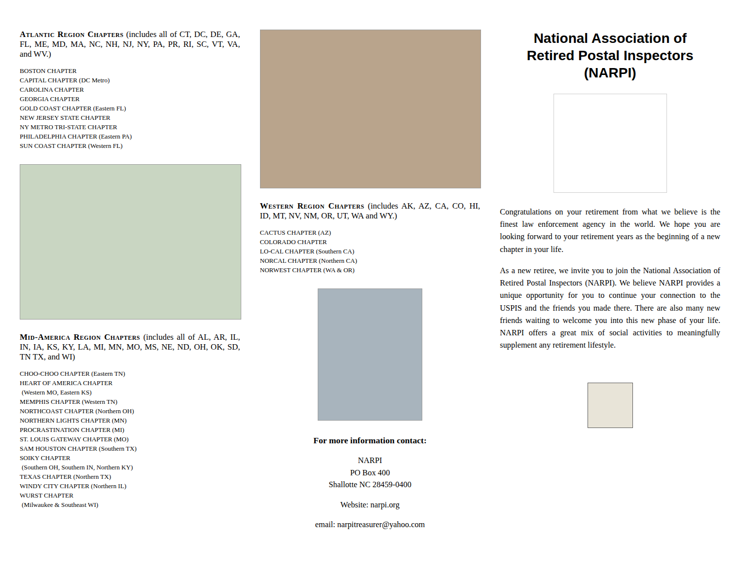Atlantic Region Chapters (includes all of CT, DC, DE, GA, FL, ME, MD, MA, NC, NH, NJ, NY, PA, PR, RI, SC, VT, VA, and WV.)
BOSTON CHAPTER
CAPITAL CHAPTER (DC Metro)
CAROLINA CHAPTER
GEORGIA CHAPTER
GOLD COAST CHAPTER (Eastern FL)
NEW JERSEY STATE CHAPTER
NY METRO TRI-STATE CHAPTER
PHILADELPHIA CHAPTER (Eastern PA)
SUN COAST CHAPTER (Western FL)
Mid-America Region Chapters (includes all of AL, AR, IL, IN, IA, KS, KY, LA, MI, MN, MO, MS, NE, ND, OH, OK, SD, TN TX, and WI)
CHOO-CHOO CHAPTER (Eastern TN)
HEART OF AMERICA CHAPTER
(Western MO, Eastern KS)
MEMPHIS CHAPTER (Western TN)
NORTHCOAST CHAPTER (Northern OH)
NORTHERN LIGHTS CHAPTER (MN)
PROCRASTINATION CHAPTER (MI)
ST. LOUIS GATEWAY CHAPTER (MO)
SAM HOUSTON CHAPTER (Southern TX)
SOIKY CHAPTER
(Southern OH, Southern IN, Northern KY)
TEXAS CHAPTER (Northern TX)
WINDY CITY CHAPTER (Northern IL)
WURST CHAPTER
(Milwaukee & Southeast WI)
Western Region Chapters (includes AK, AZ, CA, CO, HI, ID, MT, NV, NM, OR, UT, WA and WY.)
CACTUS CHAPTER (AZ)
COLORADO CHAPTER
LO-CAL CHAPTER (Southern CA)
NORCAL CHAPTER (Northern CA)
NORWEST CHAPTER (WA & OR)
For more information contact:
NARPI
PO Box 400
Shallotte NC 28459-0400
Website: narpi.org
email: narpitreasurer@yahoo.com
National Association of
Retired Postal Inspectors
(NARPI)
Congratulations on your retirement from what we believe is the finest law enforcement agency in the world. We hope you are looking forward to your retirement years as the beginning of a new chapter in your life.
As a new retiree, we invite you to join the National Association of Retired Postal Inspectors (NARPI). We believe NARPI provides a unique opportunity for you to continue your connection to the USPIS and the friends you made there. There are also many new friends waiting to welcome you into this new phase of your life. NARPI offers a great mix of social activities to meaningfully supplement any retirement lifestyle.